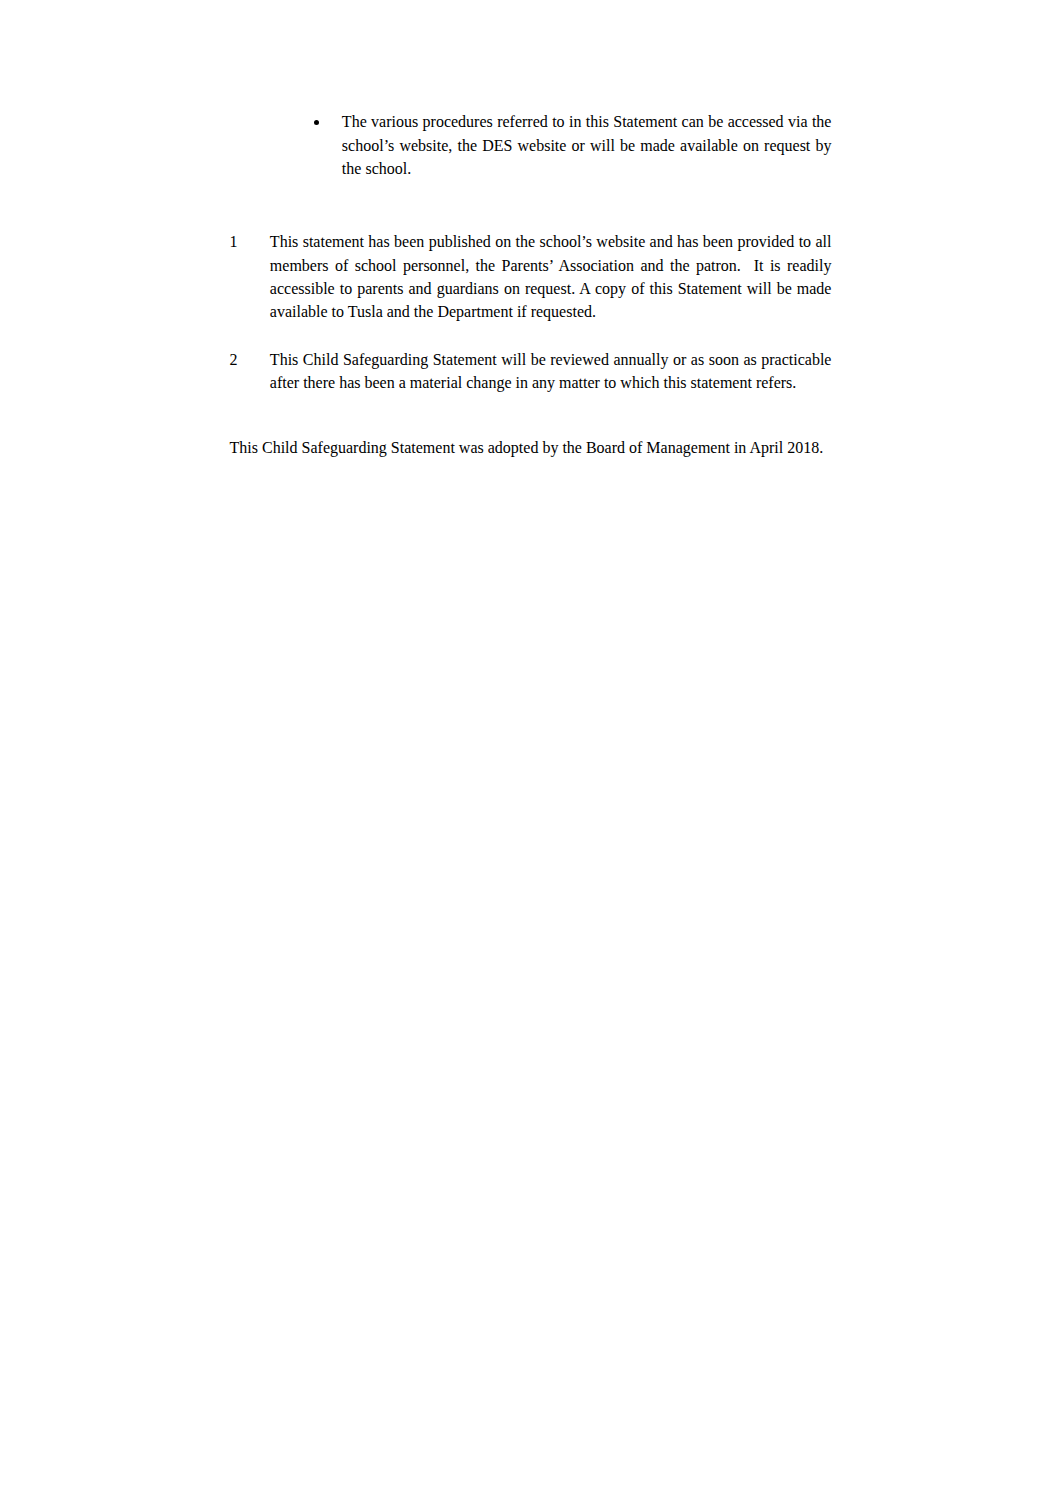The various procedures referred to in this Statement can be accessed via the school’s website, the DES website or will be made available on request by the school.
This statement has been published on the school’s website and has been provided to all members of school personnel, the Parents’ Association and the patron. It is readily accessible to parents and guardians on request. A copy of this Statement will be made available to Tusla and the Department if requested.
This Child Safeguarding Statement will be reviewed annually or as soon as practicable after there has been a material change in any matter to which this statement refers.
This Child Safeguarding Statement was adopted by the Board of Management in April 2018.